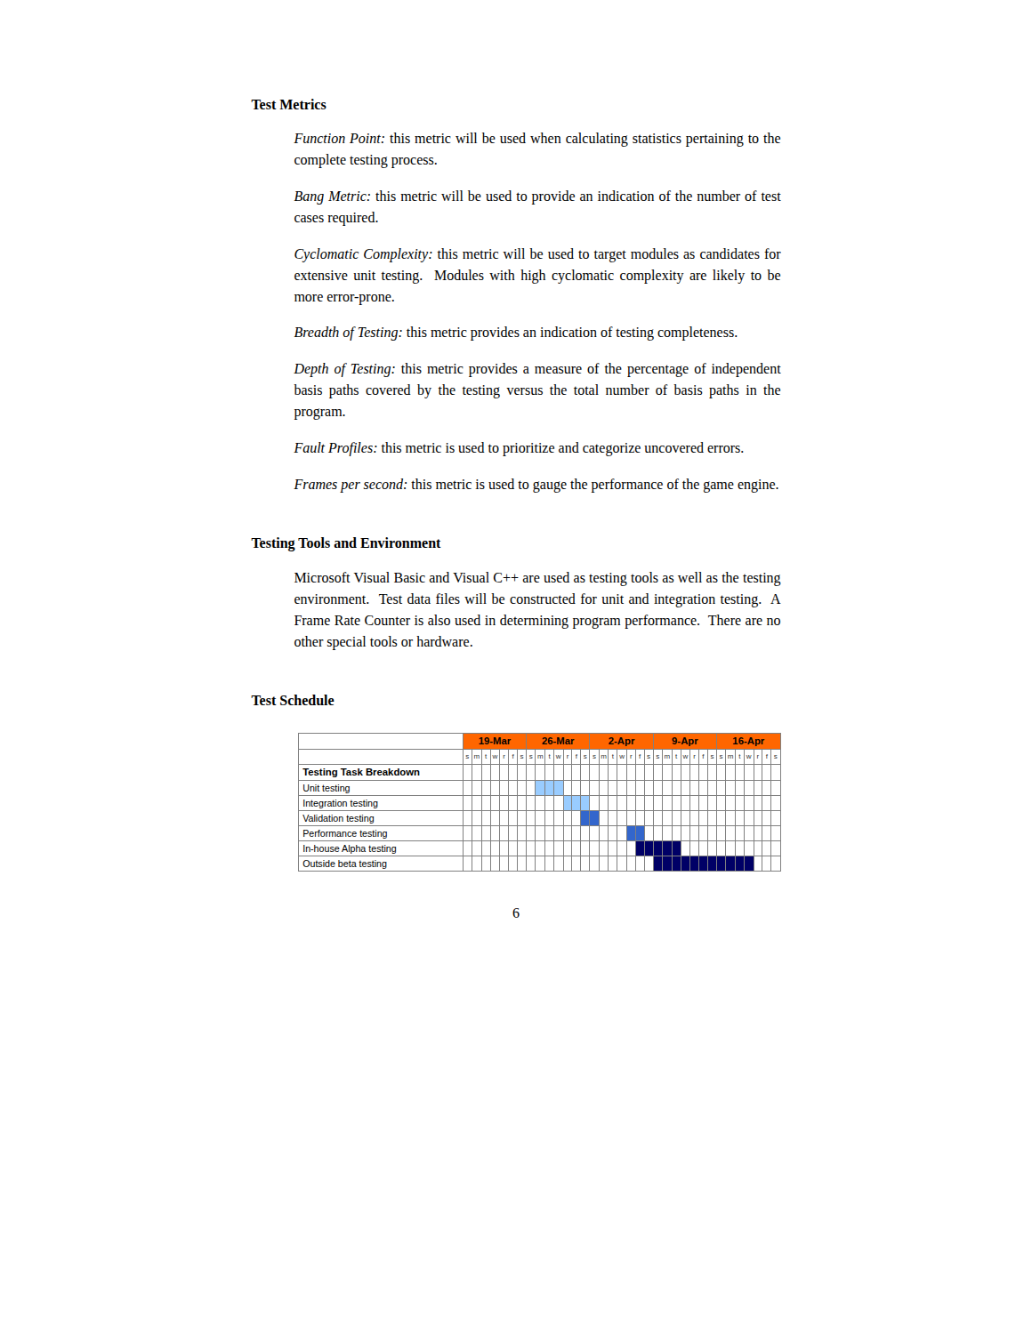Test Metrics
Function Point: this metric will be used when calculating statistics pertaining to the complete testing process.
Bang Metric: this metric will be used to provide an indication of the number of test cases required.
Cyclomatic Complexity: this metric will be used to target modules as candidates for extensive unit testing. Modules with high cyclomatic complexity are likely to be more error-prone.
Breadth of Testing: this metric provides an indication of testing completeness.
Depth of Testing: this metric provides a measure of the percentage of independent basis paths covered by the testing versus the total number of basis paths in the program.
Fault Profiles: this metric is used to prioritize and categorize uncovered errors.
Frames per second: this metric is used to gauge the performance of the game engine.
Testing Tools and Environment
Microsoft Visual Basic and Visual C++ are used as testing tools as well as the testing environment. Test data files will be constructed for unit and integration testing. A Frame Rate Counter is also used in determining program performance. There are no other special tools or hardware.
Test Schedule
| | 19-Mar | 26-Mar | 2-Apr | 9-Apr | 16-Apr |
| --- | --- | --- | --- | --- | --- |
| | s | m | t | w | r | f | s | s | m | t | w | r | f | s | s | m | t | w | r | f | s | s | m | t | w | r | f | s | s | m | t | w | r | f | s |
| Testing Task Breakdown | | | | | | | | | | | | | | | | | | | | | | | | | | | | | | | | | | | |
| Unit testing | | | | | | | | | | | | | | | | | | | | | | | | | | | | | | | | | | | |
| Integration testing | | | | | | | | | | | | | | | | | | | | | | | | | | | | | | | | | | | |
| Validation testing | | | | | | | | | | | | | | | | | | | | | | | | | | | | | | | | | | | |
| Performance testing | | | | | | | | | | | | | | | | | | | | | | | | | | | | | | | | | | | |
| In-house Alpha testing | | | | | | | | | | | | | | | | | | | | | | | | | | | | | | | | | | | |
| Outside beta testing | | | | | | | | | | | | | | | | | | | | | | | | | | | | | | | | | | | |
6